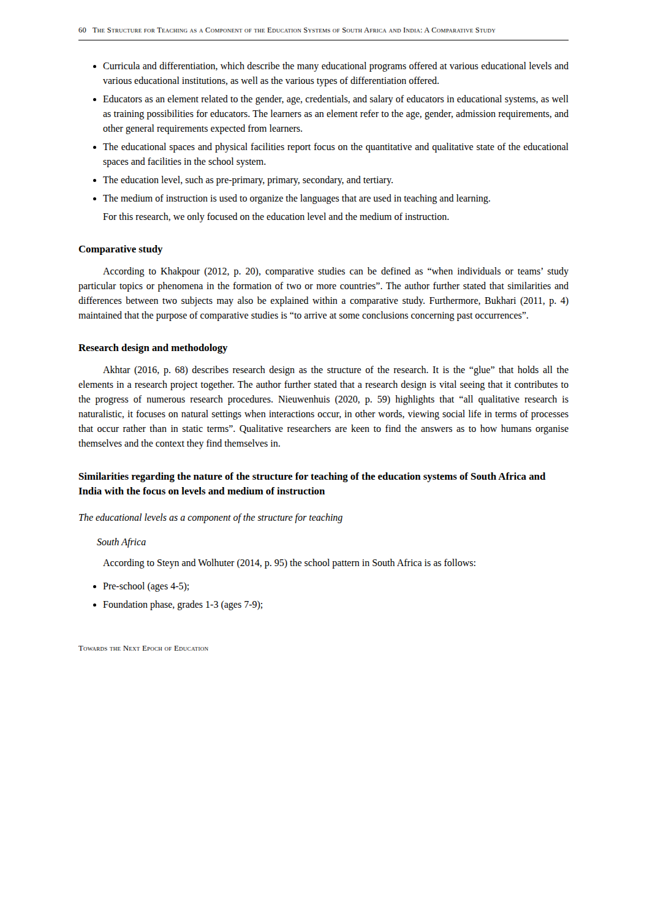60 The Structure for Teaching as a Component of the Education Systems of South Africa and India: A Comparative Study
Curricula and differentiation, which describe the many educational programs offered at various educational levels and various educational institutions, as well as the various types of differentiation offered.
Educators as an element related to the gender, age, credentials, and salary of educators in educational systems, as well as training possibilities for educators. The learners as an element refer to the age, gender, admission requirements, and other general requirements expected from learners.
The educational spaces and physical facilities report focus on the quantitative and qualitative state of the educational spaces and facilities in the school system.
The education level, such as pre-primary, primary, secondary, and tertiary.
The medium of instruction is used to organize the languages that are used in teaching and learning.
For this research, we only focused on the education level and the medium of instruction.
Comparative study
According to Khakpour (2012, p. 20), comparative studies can be defined as “when individuals or teams’ study particular topics or phenomena in the formation of two or more countries”. The author further stated that similarities and differences between two subjects may also be explained within a comparative study. Furthermore, Bukhari (2011, p. 4) maintained that the purpose of comparative studies is “to arrive at some conclusions concerning past occurrences”.
Research design and methodology
Akhtar (2016, p. 68) describes research design as the structure of the research. It is the “glue” that holds all the elements in a research project together. The author further stated that a research design is vital seeing that it contributes to the progress of numerous research procedures. Nieuwenhuis (2020, p. 59) highlights that “all qualitative research is naturalistic, it focuses on natural settings when interactions occur, in other words, viewing social life in terms of processes that occur rather than in static terms”. Qualitative researchers are keen to find the answers as to how humans organise themselves and the context they find themselves in.
Similarities regarding the nature of the structure for teaching of the education systems of South Africa and India with the focus on levels and medium of instruction
The educational levels as a component of the structure for teaching
South Africa
According to Steyn and Wolhuter (2014, p. 95) the school pattern in South Africa is as follows:
Pre-school (ages 4-5);
Foundation phase, grades 1-3 (ages 7-9);
Towards the Next Epoch of Education